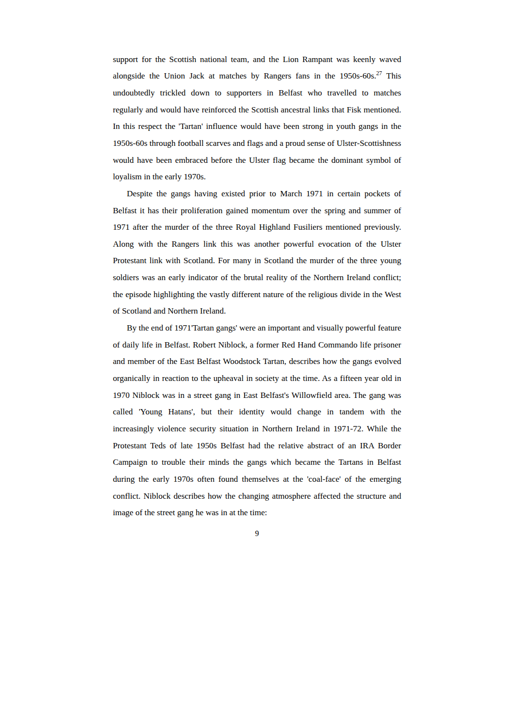support for the Scottish national team, and the Lion Rampant was keenly waved alongside the Union Jack at matches by Rangers fans in the 1950s-60s.27 This undoubtedly trickled down to supporters in Belfast who travelled to matches regularly and would have reinforced the Scottish ancestral links that Fisk mentioned. In this respect the 'Tartan' influence would have been strong in youth gangs in the 1950s-60s through football scarves and flags and a proud sense of Ulster-Scottishness would have been embraced before the Ulster flag became the dominant symbol of loyalism in the early 1970s.
Despite the gangs having existed prior to March 1971 in certain pockets of Belfast it has their proliferation gained momentum over the spring and summer of 1971 after the murder of the three Royal Highland Fusiliers mentioned previously. Along with the Rangers link this was another powerful evocation of the Ulster Protestant link with Scotland. For many in Scotland the murder of the three young soldiers was an early indicator of the brutal reality of the Northern Ireland conflict; the episode highlighting the vastly different nature of the religious divide in the West of Scotland and Northern Ireland.
By the end of 1971'Tartan gangs' were an important and visually powerful feature of daily life in Belfast. Robert Niblock, a former Red Hand Commando life prisoner and member of the East Belfast Woodstock Tartan, describes how the gangs evolved organically in reaction to the upheaval in society at the time. As a fifteen year old in 1970 Niblock was in a street gang in East Belfast's Willowfield area. The gang was called 'Young Hatans', but their identity would change in tandem with the increasingly violence security situation in Northern Ireland in 1971-72. While the Protestant Teds of late 1950s Belfast had the relative abstract of an IRA Border Campaign to trouble their minds the gangs which became the Tartans in Belfast during the early 1970s often found themselves at the 'coal-face' of the emerging conflict. Niblock describes how the changing atmosphere affected the structure and image of the street gang he was in at the time:
9